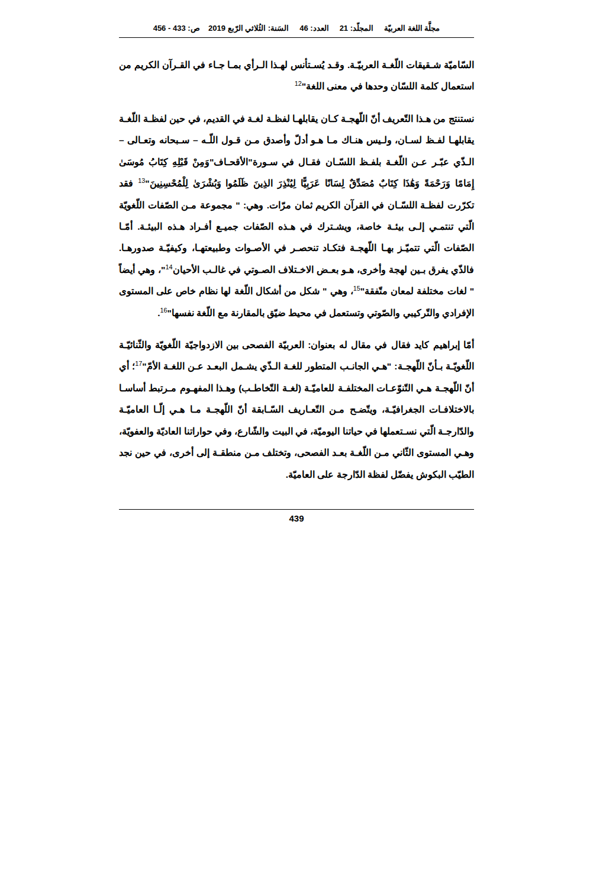مجلَّة اللغة العربيّة المجلّد: 21 العدد: 46 السَنة: الثُلاثي الرّبع 2019 ص: 433 - 456
السّاميّة شـقيقات اللّغـة العربيّـة. وقـد يُسـتأنس لهـذا الـرأي بمـا جـاء في القـرآن الكريم من استعمال كلمة اللسّان وحدها في معنى اللغة"12
نستنتج من هـذا التّعريف أنّ اللّهجـة كـان يقابلهـا لفظـة لغـة في القديم، في حين لفظـة اللّغـة يقابلهـا لفـظ لسـان، ولـيس هنـاك مـا هـو أدلّ وأصدق مـن قـول اللّـه – سـبحانه وتعـالى – الـذّي عبّـر عـن اللّغـة بلفـظ اللسّـان فقـال في سـورة"الأقحـاف"وَمِنْ قَبْلِهِ كِتَابُ مُوسَىٰ إِمَامًا وَرَحْمَةً وَهَٰذَا كِتَابٌ مُصَدِّقٌ لِسَانًا عَرَبِيًّا لِيُنْذِرَ الذِينَ ظَلَمُوا وَبُشْرَىٰ لِلْمُحْسِنِينَ"13 فقد تكرّرت لفظـة اللسّـان في القرآن الكريم ثمان مرّات. وهي: " مجموعة مـن الصّفات اللّغويّة الّتي تنتمـي إلـى بيئـة خاصة، ويشـترك في هـذه الصّفات جميـع أفـراد هـذه البيئـة. أمّـا الصّفات الّتي تتميّـز بهـا اللّهجـة فتكـاد تنحصـر في الأصـوات وطبيعتهـا، وكيفيّـة صدورهـا. فالذّي يفرق بـين لهجة وأخرى، هـو بعـض الاخـتلاف الصـوتي في غالـب الأحيان14"، وهي أيضاً " لغات مختلفة لمعان متّفقة"15، وهي " شكل من أشكال اللّغة لها نظام خاص على المستوى الإفرادي والتّركيبي والصّوتي وتستعمل في محيط ضيّق بالمقارنة مع اللّغة نفسها"16.
أمّا إبراهيم كايد فقال في مقال له بعنوان: العربيّة الفصحى بين الازدواجيّة اللّغويّة والثّنائيّـة اللّغويّـة بـأنّ اللّهجـة: "هـي الجانـب المتطور للغـة الـذّي يشـمل البعـد عـن اللغـة الأمّ"17؛ أي أنّ اللّهجـة هـي التّنوّعـات المختلفـة للعاميّـة (لغـة التّخاطـب) وهـذا المفهـوم مـرتبط أساسـا بالاختلافـات الجغرافيّـة، ويتّضـح مـن التّعـاريف السّـابقة أنّ اللّهجـة مـا هـي إلّـا العاميّـة والدّارجـة الّتي نسـتعملها في حياتنا اليوميّة، في البيت والشّارع، وفي حواراتنا العاديّة والعفويّة، وهـي المستوى الثّاني مـن اللّغـة بعـد الفصحى، وتختلف مـن منطقـة إلى أخرى، في حين نجد الطيّب البكوش يفضّل لفظة الدّارجة على العاميّة.
439